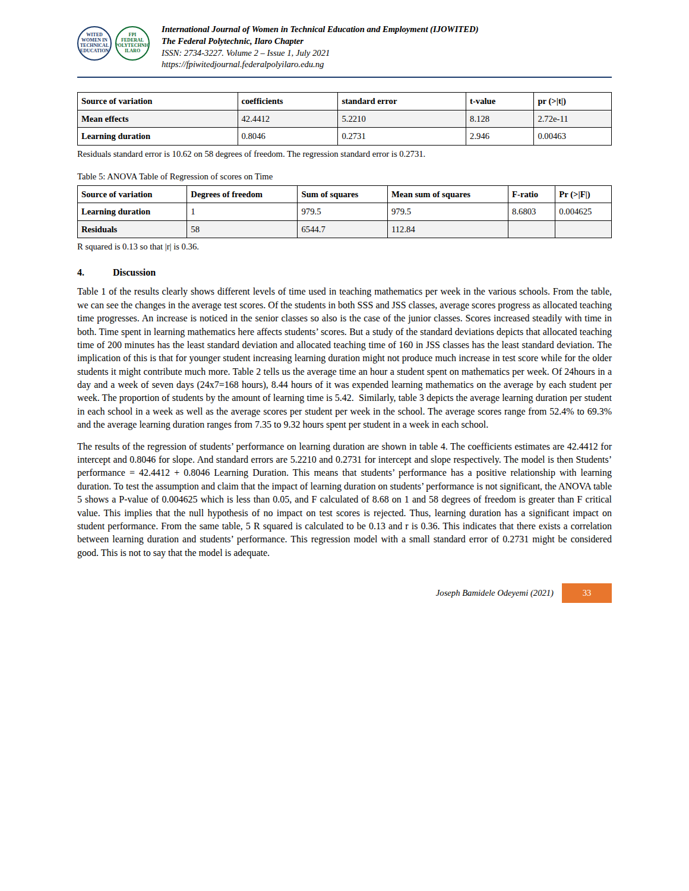WITED
WOMEN IN TECHNICAL EDUCATION
FPI
FEDERAL POLYTECHNIC ILARO
International Journal of Women in Technical Education and Employment (IJOWITED)
The Federal Polytechnic, Ilaro Chapter
ISSN: 2734-3227. Volume 2 – Issue 1, July 2021
https://fpiwitedjournal.federalpolyilaro.edu.ng
| Source of variation | coefficients | standard error | t-value | pr (>/t/) |
| --- | --- | --- | --- | --- |
| Mean effects | 42.4412 | 5.2210 | 8.128 | 2.72e-11 |
| Learning duration | 0.8046 | 0.2731 | 2.946 | 0.00463 |
Residuals standard error is 10.62 on 58 degrees of freedom. The regression standard error is 0.2731.
Table 5: ANOVA Table of Regression of scores on Time
| Source of variation | Degrees of freedom | Sum of squares | Mean sum of squares | F-ratio | Pr (>/F/) |
| --- | --- | --- | --- | --- | --- |
| Learning duration | 1 | 979.5 | 979.5 | 8.6803 | 0.004625 |
| Residuals | 58 | 6544.7 | 112.84 | | |
R squared is 0.13 so that |r| is 0.36.
4. Discussion
Table 1 of the results clearly shows different levels of time used in teaching mathematics per week in the various schools. From the table, we can see the changes in the average test scores. Of the students in both SSS and JSS classes, average scores progress as allocated teaching time progresses. An increase is noticed in the senior classes so also is the case of the junior classes. Scores increased steadily with time in both. Time spent in learning mathematics here affects students’ scores. But a study of the standard deviations depicts that allocated teaching time of 200 minutes has the least standard deviation and allocated teaching time of 160 in JSS classes has the least standard deviation. The implication of this is that for younger student increasing learning duration might not produce much increase in test score while for the older students it might contribute much more. Table 2 tells us the average time an hour a student spent on mathematics per week. Of 24hours in a day and a week of seven days (24x7=168 hours), 8.44 hours of it was expended learning mathematics on the average by each student per week. The proportion of students by the amount of learning time is 5.42. Similarly, table 3 depicts the average learning duration per student in each school in a week as well as the average scores per student per week in the school. The average scores range from 52.4% to 69.3% and the average learning duration ranges from 7.35 to 9.32 hours spent per student in a week in each school.
The results of the regression of students’ performance on learning duration are shown in table 4. The coefficients estimates are 42.4412 for intercept and 0.8046 for slope. And standard errors are 5.2210 and 0.2731 for intercept and slope respectively. The model is then Students’ performance = 42.4412 + 0.8046 Learning Duration. This means that students’ performance has a positive relationship with learning duration. To test the assumption and claim that the impact of learning duration on students’ performance is not significant, the ANOVA table 5 shows a P-value of 0.004625 which is less than 0.05, and F calculated of 8.68 on 1 and 58 degrees of freedom is greater than F critical value. This implies that the null hypothesis of no impact on test scores is rejected. Thus, learning duration has a significant impact on student performance. From the same table, 5 R squared is calculated to be 0.13 and r is 0.36. This indicates that there exists a correlation between learning duration and students’ performance. This regression model with a small standard error of 0.2731 might be considered good. This is not to say that the model is adequate.
Joseph Bamidele Odeyemi (2021)
33